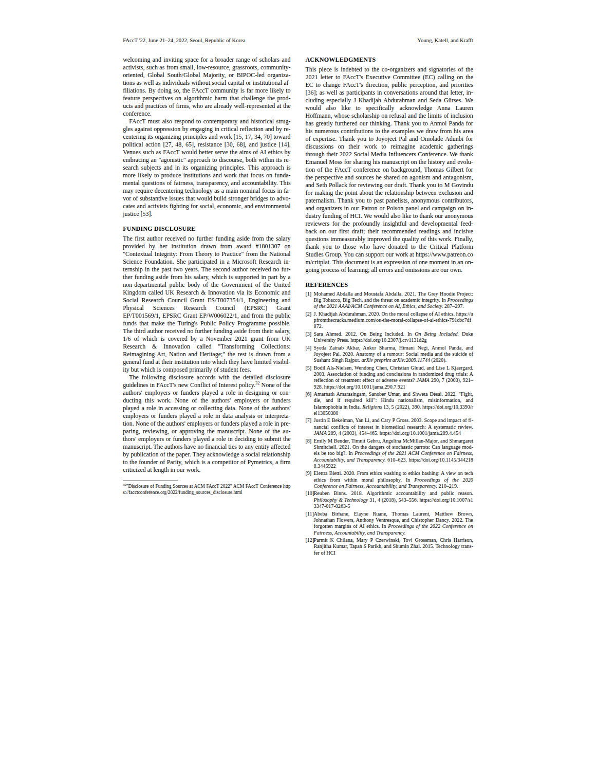FAccT '22, June 21–24, 2022, Seoul, Republic of Korea Young, Katell, and Krafft
welcoming and inviting space for a broader range of scholars and activists, such as from small, low-resource, grassroots, community-oriented, Global South/Global Majority, or BIPOC-led organizations as well as individuals without social capital or institutional affiliations. By doing so, the FAccT community is far more likely to feature perspectives on algorithmic harm that challenge the products and practices of firms, who are already well-represented at the conference.
FAccT must also respond to contemporary and historical struggles against oppression by engaging in critical reflection and by re-centering its organizing principles and work [15, 17, 34, 70] toward political action [27, 48, 65], resistance [30, 68], and justice [14]. Venues such as FAccT would better serve the aims of AI ethics by embracing an "agonistic" approach to discourse, both within its research subjects and in its organizing principles. This approach is more likely to produce institutions and work that focus on fundamental questions of fairness, transparency, and accountability. This may require decentering technology as a main nominal focus in favor of substantive issues that would build stronger bridges to advocates and activists fighting for social, economic, and environmental justice [53].
FUNDING DISCLOSURE
The first author received no further funding aside from the salary provided by her institution drawn from award #1801307 on "Contextual Integrity: From Theory to Practice" from the National Science Foundation. She participated in a Microsoft Research internship in the past two years. The second author received no further funding aside from his salary, which is supported in part by a non-departmental public body of the Government of the United Kingdom called UK Research & Innovation via its Economic and Social Research Council Grant ES/T007354/1, Engineering and Physical Sciences Research Council (EPSRC) Grant EP/T001569/1, EPSRC Grant EP/W006022/1, and from the public funds that make the Turing's Public Policy Programme possible. The third author received no further funding aside from their salary, 1/6 of which is covered by a November 2021 grant from UK Research & Innovation called "Transforming Collections: Reimagining Art, Nation and Heritage;" the rest is drawn from a general fund at their institution into which they have limited visibility but which is composed primarily of student fees.
The following disclosure accords with the detailed disclosure guidelines in FAccT's new Conflict of Interest policy.32 None of the authors' employers or funders played a role in designing or conducting this work. None of the authors' employers or funders played a role in accessing or collecting data. None of the authors' employers or funders played a role in data analysis or interpretation. None of the authors' employers or funders played a role in preparing, reviewing, or approving the manuscript. None of the authors' employers or funders played a role in deciding to submit the manuscript. The authors have no financial ties to any entity affected by publication of the paper. They acknowledge a social relationship to the founder of Parity, which is a competitor of Pymetrics, a firm criticized at length in our work.
32"Disclosure of Funding Sources at ACM FAccT 2022" ACM FAccT Conference https://facctconference.org/2022/funding_sources_disclosure.html
ACKNOWLEDGMENTS
This piece is indebted to the co-organizers and signatories of the 2021 letter to FAccT's Executive Committee (EC) calling on the EC to change FAccT's direction, public perception, and priorities [36]; as well as participants in conversations around that letter, including especially J Khadijah Abdurahman and Seda Gürses. We would also like to specifically acknowledge Anna Lauren Hoffmann, whose scholarship on refusal and the limits of inclusion has greatly furthered our thinking. Thank you to Anmol Panda for his numerous contributions to the examples we draw from his area of expertise. Thank you to Joyojeet Pal and Omolade Adunbi for discussions on their work to reimagine academic gatherings through their 2022 Social Media Influencers Conference. We thank Emanuel Moss for sharing his manuscript on the history and evolution of the FAccT conference on background, Thomas Gilbert for the perspective and sources he shared on agonism and antagonism, and Seth Pollack for reviewing our draft. Thank you to M Govindu for making the point about the relationship between exclusion and paternalism. Thank you to past panelists, anonymous contributors, and organizers in our Patron or Poison panel and campaign on industry funding of HCI. We would also like to thank our anonymous reviewers for the profoundly insightful and developmental feedback on our first draft; their recommended readings and incisive questions immeasurably improved the quality of this work. Finally, thank you to those who have donated to the Critical Platform Studies Group. You can support our work at https://www.patreon.com/critplat. This document is an expression of one moment in an ongoing process of learning; all errors and omissions are our own.
REFERENCES
Mohamed Abdalla and Moustafa Abdalla. 2021. The Grey Hoodie Project: Big Tobacco, Big Tech, and the threat on academic integrity. In Proceedings of the 2021 AAAI/ACM Conference on AI, Ethics, and Society. 287–297.
J. Khadijah Abdurahman. 2020. On the moral collapse of AI ethics. https://upfromthecracks.medium.com/on-the-moral-collapse-of-ai-ethics-791cbc7df872.
Sara Ahmed. 2012. On Being Included. In On Being Included. Duke University Press. https://doi.org/10.2307/j.ctv1131d2g
Syeda Zainab Akbar, Ankur Sharma, Himani Negi, Anmol Panda, and Joyojeet Pal. 2020. Anatomy of a rumour: Social media and the suicide of Sushant Singh Rajput. arXiv preprint arXiv:2009.11744 (2020).
Bodil Als-Nielsen, Wendong Chen, Christian Gluud, and Lise L Kjaergard. 2003. Association of funding and conclusions in randomized drug trials: A reflection of treatment effect or adverse events? JAMA 290, 7 (2003), 921–928. https://doi.org/10.1001/jama.290.7.921
Amarnath Amarasingam, Sanober Umar, and Shweta Desai. 2022. "Fight, die, and if required kill": Hindu nationalism, misinformation, and Islamophobia in India. Religions 13, 5 (2022), 380. https://doi.org/10.3390/rel13050380
Justin E Bekelman, Yan Li, and Cary P Gross. 2003. Scope and impact of financial conflicts of interest in biomedical research: A systematic review. JAMA 289, 4 (2003), 454–465. https://doi.org/10.1001/jama.289.4.454
Emily M Bender, Timnit Gebru, Angelina McMillan-Major, and Shmargaret Shmitchell. 2021. On the dangers of stochastic parrots: Can language models be too big?. In Proceedings of the 2021 ACM Conference on Fairness, Accountability, and Transparency. 610–623. https://doi.org/10.1145/3442188.3445922
Elettra Bietti. 2020. From ethics washing to ethics bashing: A view on tech ethics from within moral philosophy. In Proceedings of the 2020 Conference on Fairness, Accountability, and Transparency. 210–219.
Reuben Binns. 2018. Algorithmic accountability and public reason. Philosophy & Technology 31, 4 (2018), 543–556. https://doi.org/10.1007/s13347-017-0263-5
Abeba Birhane, Elayne Ruane, Thomas Laurent, Matthew Brown, Johnathan Flowers, Anthony Ventresque, and Chistopher Dancy. 2022. The forgotten margins of AI ethics. In Proceedings of the 2022 Conference on Fairness, Accountability, and Transparency.
Parmit K Chilana, Mary P Czerwinski, Tovi Grossman, Chris Harrison, Ranjitha Kumar, Tapan S Parikh, and Shumin Zhai. 2015. Technology transfer of HCI